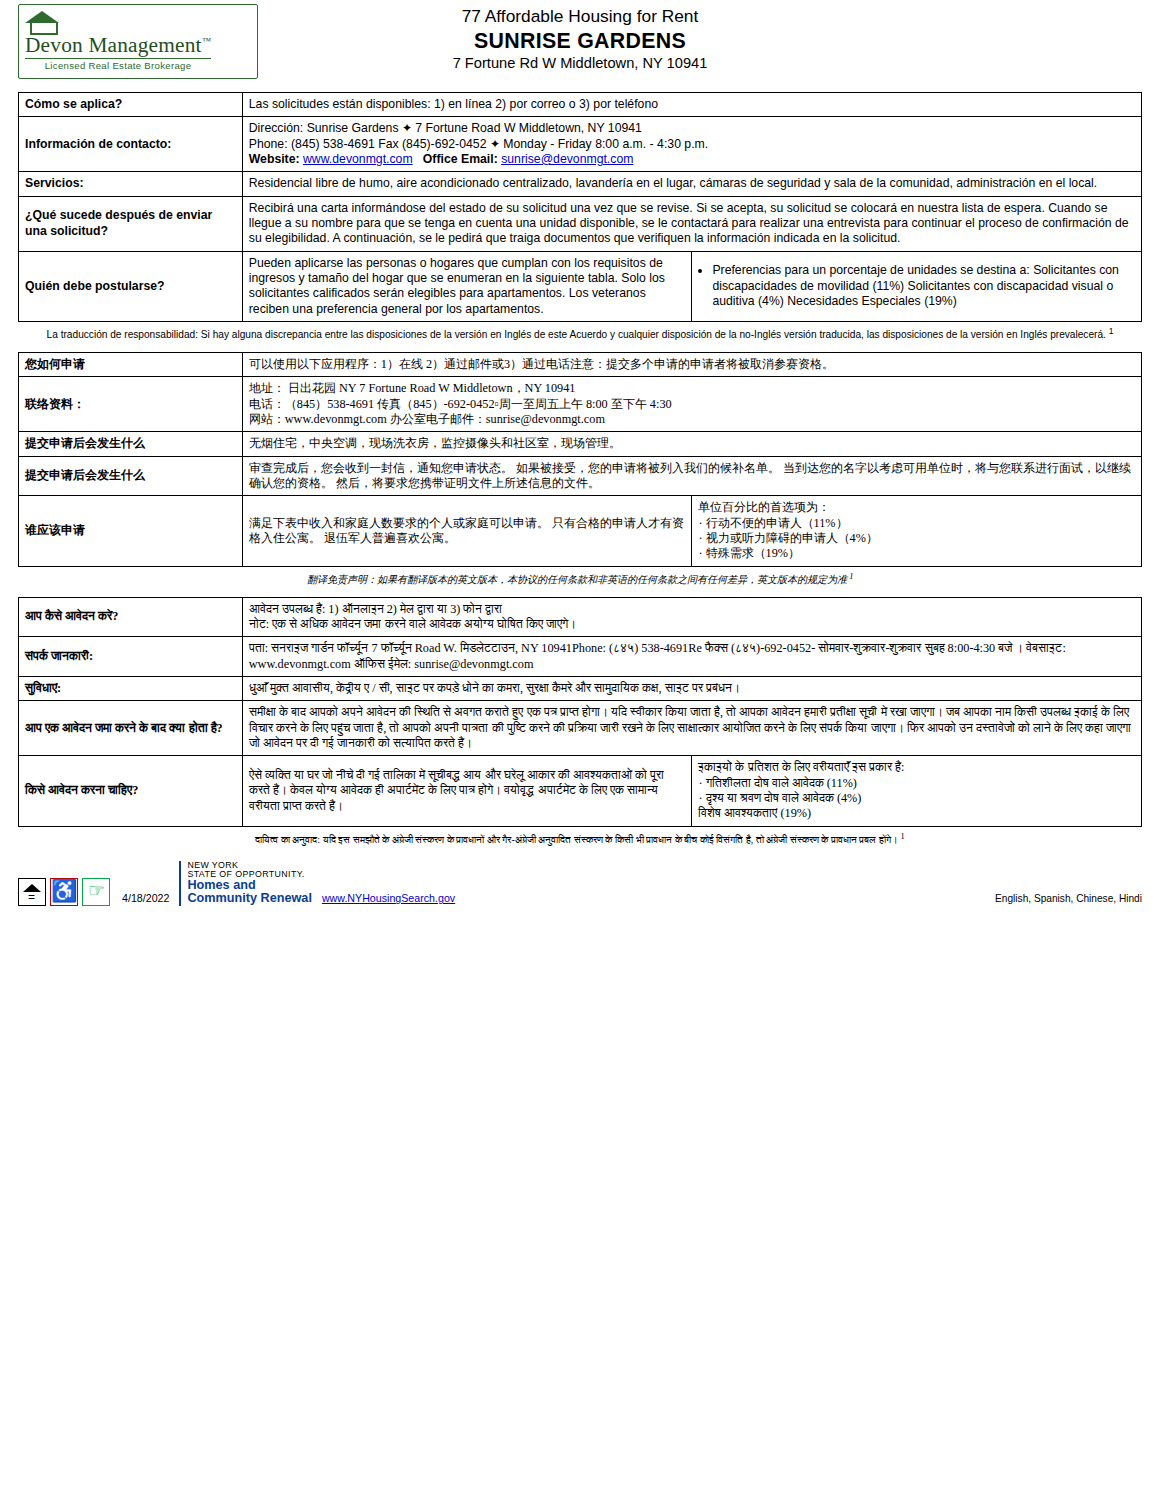Devon Management™
Licensed Real Estate Brokerage
77 Affordable Housing for Rent
SUNRISE GARDENS
7 Fortune Rd W Middletown, NY 10941
| Cómo se aplica? | Las solicitudes están disponibles: 1) en línea 2) por correo o 3) por teléfono |
| Información de contacto: | Dirección: Sunrise Gardens ✦ 7 Fortune Road W Middletown, NY 10941 Phone: (845) 538-4691 Fax (845)-692-0452 ✦ Monday - Friday 8:00 a.m. - 4:30 p.m. Website: www.devonmgt.com Office Email: sunrise@devonmgt.com |
| Servicios: | Residencial libre de humo, aire acondicionado centralizado, lavandería en el lugar, cámaras de seguridad y sala de la comunidad, administración en el local. |
| ¿Qué sucede después de enviar una solicitud? | Recibirá una carta informándose del estado de su solicitud una vez que se revise. Si se acepta, su solicitud se colocará en nuestra lista de espera. Cuando se llegue a su nombre para que se tenga en cuenta una unidad disponible, se le contactará para realizar una entrevista para continuar el proceso de confirmación de su elegibilidad. A continuación, se le pedirá que traiga documentos que verifiquen la información indicada en la solicitud. |
| Quién debe postularse? | Pueden aplicarse las personas o hogares que cumplan con los requisitos de ingresos y tamaño del hogar que se enumeran en la siguiente tabla. Solo los solicitantes calificados serán elegibles para apartamentos. Los veteranos reciben una preferencia general por los apartamentos. | Preferencias para un porcentaje de unidades se destina a: Solicitantes con discapacidades de movilidad (11%) Solicitantes con discapacidad visual o auditiva (4%) Necesidades Especiales (19%) |
La traducción de responsabilidad: Si hay alguna discrepancia entre las disposiciones de la versión en Inglés de este Acuerdo y cualquier disposición de la no-Inglés versión traducida, las disposiciones de la versión en Inglés prevalecerá. 1
| 您如何申请 | 可以使用以下应用程序：1）在线 2）通过邮件或3）通过电话注意：提交多个申请的申请者将被取消参赛资格。 |
| 联络资料： | 地址： 日出花园 NY 7 Fortune Road W Middletown，NY 10941 电话：（845）538-4691 传真（845）-692-0452▫周一至周五上午 8:00 至下午 4:30 网站：www.devonmgt.com 办公室电子邮件：sunrise@devonmgt.com |
| 提交申请后会发生什么 | 无烟住宅，中央空调，现场洗衣房，监控摄像头和社区室，现场管理。 |
| 提交申请后会发生什么 | 审查完成后，您会收到一封信，通知您申请状态。 如果被接受，您的申请将被列入我们的候补名单。 当到达您的名字以考虑可用单位时，将与您联系进行面试，以继续确认您的资格。 然后，将要求您携带证明文件上所述信息的文件。 |
| 谁应该申请 | 满足下表中收入和家庭人数要求的个人或家庭可以申请。 只有合格的申请人才有资格入住公寓。 退伍军人普遍喜欢公寓。 | 单位百分比的首选项为： 行动不便的申请人（11%） 视力或听力障碍的申请人（4%） 特殊需求（19%） |
翻译免责声明：如果有翻译版本的英文版本，本协议的任何条款和非英语的任何条款之间有任何差异，英文版本的规定为准 1
| आप कैसे आवेदन करें? | आवेदन उपलब्ध हैं: 1) ऑनलाइन 2) मेल द्वारा या 3) फोन द्वारा नोट: एक से अधिक आवेदन जमा करने वाले आवेदक अयोग्य घोषित किए जाएंगे। |
| संपर्क जानकारी: | पता: सनराइज गार्डन फॉर्च्यून 7 फॉर्च्यून Road W. मिडलेटटाउन, NY 10941Phone: (८४५) 538-4691Re फैक्स (८४५)-692-0452- सोमवार-शुक्रवार-शुक्रवार सुबह 8:00-4:30 बजे । वेबसाइट: www.devonmgt.com ऑफिस ईमेल: sunrise@devonmgt.com |
| सुविधाएं: | धुआँ मुक्त आवासीय, केंद्रीय ए / सी, साइट पर कपड़े धोने का कमरा, सुरक्षा कैमरे और सामुदायिक कक्ष, साइट पर प्रबंधन। |
| आप एक आवेदन जमा करने के बाद क्या होता है? | समीक्षा के बाद आपको अपने आवेदन की स्थिति से अवगत कराते हुए एक पत्र प्राप्त होगा। यदि स्वीकार किया जाता है, तो आपका आवेदन हमारी प्रतीक्षा सूची में रखा जाएगा। जब आपका नाम किसी उपलब्ध इकाई के लिए विचार करने के लिए पहुंच जाता है, तो आपको अपनी पात्रता की पुष्टि करने की प्रक्रिया जारी रखने के लिए साक्षात्कार आयोजित करने के लिए संपर्क किया जाएगा। फिर आपको उन दस्तावेजों को लाने के लिए कहा जाएगा जो आवेदन पर दी गई जानकारी को सत्यापित करते हैं। |
| किसे आवेदन करना चाहिए? | ऐसे व्यक्ति या घर जो नीचे दी गई तालिका में सूचीबद्ध आय और घरेलू आकार की आवश्यकताओं को पूरा करते हैं। केवल योग्य आवेदक ही अपार्टमेंट के लिए पात्र होंगे। वयोवृद्ध अपार्टमेंट के लिए एक सामान्य वरीयता प्राप्त करते हैं। | इकाइयों के प्रतिशत के लिए वरीयताएँ इस प्रकार हैं: गतिशीलता दोष वाले आवेदक (11%) दृश्य या श्रवण दोष वाले आवेदक (4%) विशेष आवश्यकताएं (19%) |
दायित्व का अनुवाद: यदि इस समझौते के अंग्रेजी संस्करण के प्रावधानों और गैर-अंग्रेजी अनुवादित संस्करण के किसी भी प्रावधान के बीच कोई विसंगति है, तो अंग्रेजी संस्करण के प्रावधान प्रबल होंगे। 1
♿ ☞
4/18/2022
NEW YORK
STATE OF OPPORTUNITY.
Homes and
Community Renewal
www.NYHousingSearch.gov
English, Spanish, Chinese, Hindi